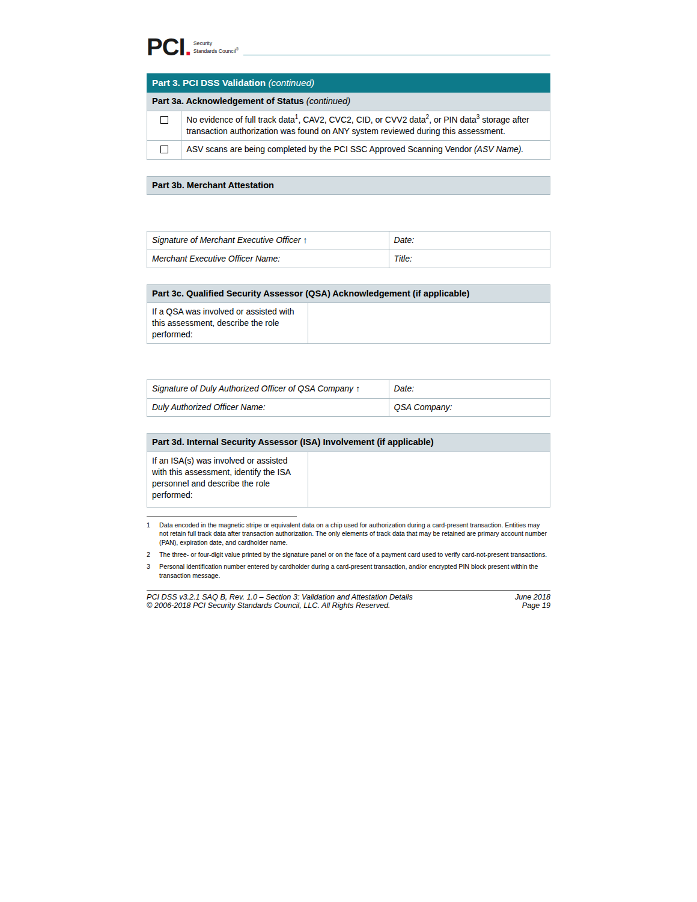PCI.
Security
Standards Council®
| Part 3. PCI DSS Validation (continued) |
| Part 3a. Acknowledgement of Status (continued) |
| | No evidence of full track data 1 , CAV2, CVC2, CID, or CVV2 data 2 , or PIN data 3 storage after transaction authorization was found on ANY system reviewed during this assessment. |
| | ASV scans are being completed by the PCI SSC Approved Scanning Vendor (ASV Name). |
| Part 3b. Merchant Attestation |
| Signature of Merchant Executive Officer ↑ | Date: |
| Merchant Executive Officer Name: | Title: |
| Part 3c. Qualified Security Assessor (QSA) Acknowledgement (if applicable) |
| If a QSA was involved or assisted with this assessment, describe the role performed: | |
| Signature of Duly Authorized Officer of QSA Company ↑ | Date: |
| Duly Authorized Officer Name: | QSA Company: |
| Part 3d. Internal Security Assessor (ISA) Involvement (if applicable) |
| If an ISA(s) was involved or assisted with this assessment, identify the ISA personnel and describe the role performed: | |
1
Data encoded in the magnetic stripe or equivalent data on a chip used for authorization during a card-present transaction. Entities may not retain full track data after transaction authorization. The only elements of track data that may be retained are primary account number (PAN), expiration date, and cardholder name.
2
The three- or four-digit value printed by the signature panel or on the face of a payment card used to verify card-not-present transactions.
3
Personal identification number entered by cardholder during a card-present transaction, and/or encrypted PIN block present within the transaction message.
PCI DSS v3.2.1 SAQ B, Rev. 1.0 – Section 3: Validation and Attestation Details
© 2006-2018 PCI Security Standards Council, LLC. All Rights Reserved.
June 2018
Page 19